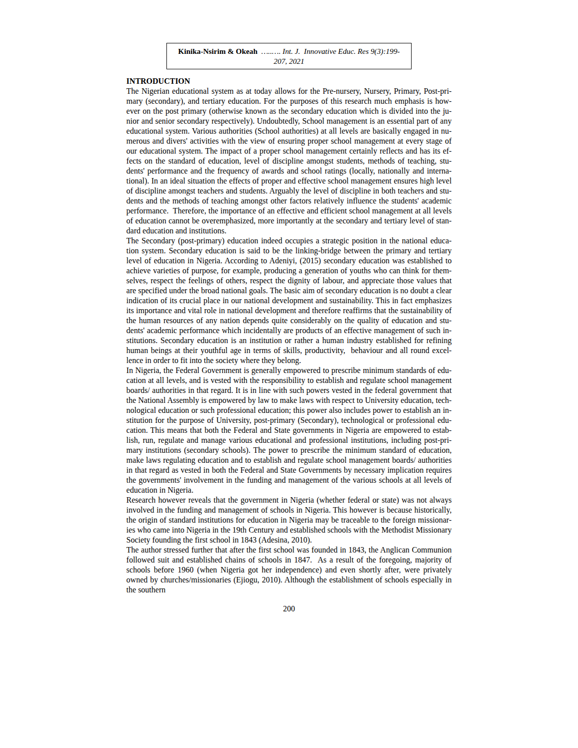Kinika-Nsirim & Okeah …..…. Int. J. Innovative Educ. Res 9(3):199-207, 2021
INTRODUCTION
The Nigerian educational system as at today allows for the Pre-nursery, Nursery, Primary, Post-primary (secondary), and tertiary education. For the purposes of this research much emphasis is however on the post primary (otherwise known as the secondary education which is divided into the junior and senior secondary respectively). Undoubtedly, School management is an essential part of any educational system. Various authorities (School authorities) at all levels are basically engaged in numerous and divers' activities with the view of ensuring proper school management at every stage of our educational system. The impact of a proper school management certainly reflects and has its effects on the standard of education, level of discipline amongst students, methods of teaching, students' performance and the frequency of awards and school ratings (locally, nationally and international). In an ideal situation the effects of proper and effective school management ensures high level of discipline amongst teachers and students. Arguably the level of discipline in both teachers and students and the methods of teaching amongst other factors relatively influence the students' academic performance. Therefore, the importance of an effective and efficient school management at all levels of education cannot be overemphasized, more importantly at the secondary and tertiary level of standard education and institutions.
The Secondary (post-primary) education indeed occupies a strategic position in the national education system. Secondary education is said to be the linking-bridge between the primary and tertiary level of education in Nigeria. According to Adeniyi, (2015) secondary education was established to achieve varieties of purpose, for example, producing a generation of youths who can think for themselves, respect the feelings of others, respect the dignity of labour, and appreciate those values that are specified under the broad national goals. The basic aim of secondary education is no doubt a clear indication of its crucial place in our national development and sustainability. This in fact emphasizes its importance and vital role in national development and therefore reaffirms that the sustainability of the human resources of any nation depends quite considerably on the quality of education and students' academic performance which incidentally are products of an effective management of such institutions. Secondary education is an institution or rather a human industry established for refining human beings at their youthful age in terms of skills, productivity, behaviour and all round excellence in order to fit into the society where they belong.
In Nigeria, the Federal Government is generally empowered to prescribe minimum standards of education at all levels, and is vested with the responsibility to establish and regulate school management boards/ authorities in that regard. It is in line with such powers vested in the federal government that the National Assembly is empowered by law to make laws with respect to University education, technological education or such professional education; this power also includes power to establish an institution for the purpose of University, post-primary (Secondary), technological or professional education. This means that both the Federal and State governments in Nigeria are empowered to establish, run, regulate and manage various educational and professional institutions, including post-primary institutions (secondary schools). The power to prescribe the minimum standard of education, make laws regulating education and to establish and regulate school management boards/ authorities in that regard as vested in both the Federal and State Governments by necessary implication requires the governments' involvement in the funding and management of the various schools at all levels of education in Nigeria.
Research however reveals that the government in Nigeria (whether federal or state) was not always involved in the funding and management of schools in Nigeria. This however is because historically, the origin of standard institutions for education in Nigeria may be traceable to the foreign missionaries who came into Nigeria in the 19th Century and established schools with the Methodist Missionary Society founding the first school in 1843 (Adesina, 2010).
The author stressed further that after the first school was founded in 1843, the Anglican Communion followed suit and established chains of schools in 1847. As a result of the foregoing, majority of schools before 1960 (when Nigeria got her independence) and even shortly after, were privately owned by churches/missionaries (Ejiogu, 2010). Although the establishment of schools especially in the southern
200